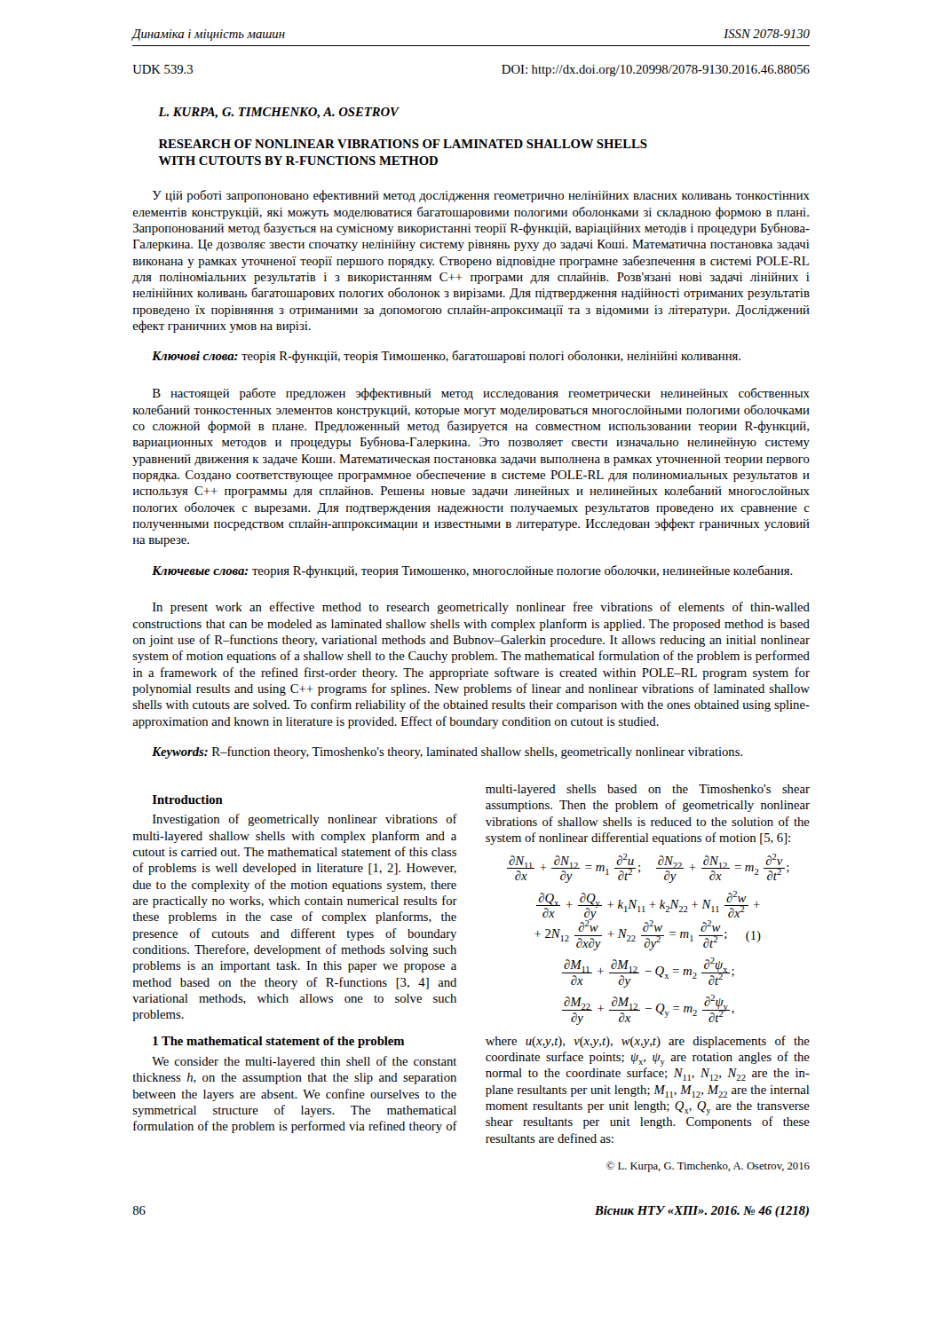Динаміка і міцність машин ISSN 2078-9130
UDK 539.3 DOI: http://dx.doi.org/10.20998/2078-9130.2016.46.88056
L. KURPA, G. TIMCHENKO, A. OSETROV
Research of nonlinear vibrations of laminated shallow shells
with cutouts by R-functions method
У цій роботі запропоновано ефективний метод дослідження геометрично нелінійних власних коливань тонкостінних елементів конструкцій, які можуть моделюватися багатошаровими пологими оболонками зі складною формою в плані. Запропонований метод базується на сумісному використанні теорії R-функцій, варіаційних методів і процедури Бубнова-Галеркина. Це дозволяє звести спочатку нелінійну систему рівнянь руху до задачі Коші. Математична постановка задачі виконана у рамках уточненої теорії першого порядку. Створено відповідне програмне забезпечення в системі POLE-RL для поліноміальних результатів і з використанням C++ програми для сплайнів. Розв'язані нові задачі лінійних і нелінійних коливань багатошарових пологих оболонок з вирізами. Для підтвердження надійності отриманих результатів проведено їх порівняння з отриманими за допомогою сплайн-апроксимації та з відомими із літератури. Досліджений ефект граничних умов на вирізі.
Ключові слова: теорія R-функцій, теорія Тимошенко, багатошарові пологі оболонки, нелінійні коливання.
В настоящей работе предложен эффективный метод исследования геометрически нелинейных собственных колебаний тонкостенных элементов конструкций, которые могут моделироваться многослойными пологими оболочками со сложной формой в плане. Предложенный метод базируется на совместном использовании теории R-функций, вариационных методов и процедуры Бубнова-Галеркина. Это позволяет свести изначально нелинейную систему уравнений движения к задаче Коши. Математическая постановка задачи выполнена в рамках уточненной теории первого порядка. Создано соответствующее программное обеспечение в системе POLE-RL для полиномиальных результатов и используя C++ программы для сплайнов. Решены новые задачи линейных и нелинейных колебаний многослойных пологих оболочек с вырезами. Для подтверждения надежности получаемых результатов проведено их сравнение с полученными посредством сплайн-аппроксимации и известными в литературе. Исследован эффект граничных условий на вырезе.
Ключевые слова: теория R-функций, теория Тимошенко, многослойные пологие оболочки, нелинейные колебания.
In present work an effective method to research geometrically nonlinear free vibrations of elements of thin-walled constructions that can be modeled as laminated shallow shells with complex planform is applied. The proposed method is based on joint use of R–functions theory, variational methods and Bubnov–Galerkin procedure. It allows reducing an initial nonlinear system of motion equations of a shallow shell to the Cauchy problem. The mathematical formulation of the problem is performed in a framework of the refined first-order theory. The appropriate software is created within POLE–RL program system for polynomial results and using C++ programs for splines. New problems of linear and nonlinear vibrations of laminated shallow shells with cutouts are solved. To confirm reliability of the obtained results their comparison with the ones obtained using spline-approximation and known in literature is provided. Effect of boundary condition on cutout is studied.
Keywords: R–function theory, Timoshenko's theory, laminated shallow shells, geometrically nonlinear vibrations.
Introduction
Investigation of geometrically nonlinear vibrations of multi-layered shallow shells with complex planform and a cutout is carried out. The mathematical statement of this class of problems is well developed in literature [1, 2]. However, due to the complexity of the motion equations system, there are practically no works, which contain numerical results for these problems in the case of complex planforms, the presence of cutouts and different types of boundary conditions. Therefore, development of methods solving such problems is an important task. In this paper we propose a method based on the theory of R-functions [3, 4] and variational methods, which allows one to solve such problems.
1 The mathematical statement of the problem
We consider the multi-layered thin shell of the constant thickness h, on the assumption that the slip and separation between the layers are absent. We confine ourselves to the symmetrical structure of layers. The mathematical formulation of the problem is performed via refined theory of multi-layered shells based on the Timoshenko's shear assumptions. Then the problem of geometrically nonlinear vibrations of shallow shells is reduced to the solution of the system of nonlinear differential equations of motion [5, 6]:
| ∂ N 11 |
| ∂ x |
+
| ∂ N 12 |
| ∂ y |
= m1
| ∂ 2 u |
| ∂ t 2 |
;
| ∂ N 22 |
| ∂ y |
+
| ∂ N 12 |
| ∂ x |
= m2
| ∂ 2 v |
| ∂ t 2 |
;
| ∂ Q x |
| ∂ x |
+
| ∂ Q y |
| ∂ y |
+ k1N11 + k2N22 + N11
| ∂ 2 w |
| ∂ x 2 |
+
+ 2N12
| ∂ 2 w |
| ∂ x ∂ y |
+ N22
| ∂ 2 w |
| ∂ y 2 |
= m1
| ∂ 2 w |
| ∂ t 2 |
; (1)
| ∂ M 11 |
| ∂ x |
+
| ∂ M 12 |
| ∂ y |
− Qx = m2
| ∂ 2 ψ x |
| ∂ t 2 |
;
| ∂ M 22 |
| ∂ y |
+
| ∂ M 12 |
| ∂ x |
− Qy = m2
| ∂ 2 ψ y |
| ∂ t 2 |
,
where u(x,y,t), v(x,y,t), w(x,y,t) are displacements of the coordinate surface points; ψx, ψy are rotation angles of the normal to the coordinate surface; N11, N12, N22 are the in-plane resultants per unit length; M11, M12, M22 are the internal moment resultants per unit length; Qx, Qy are the transverse shear resultants per unit length. Components of these resultants are defined as:
© L. Kurpa, G. Timchenko, A. Osetrov, 2016
86 Вісник НТУ «ХПІ». 2016. № 46 (1218)